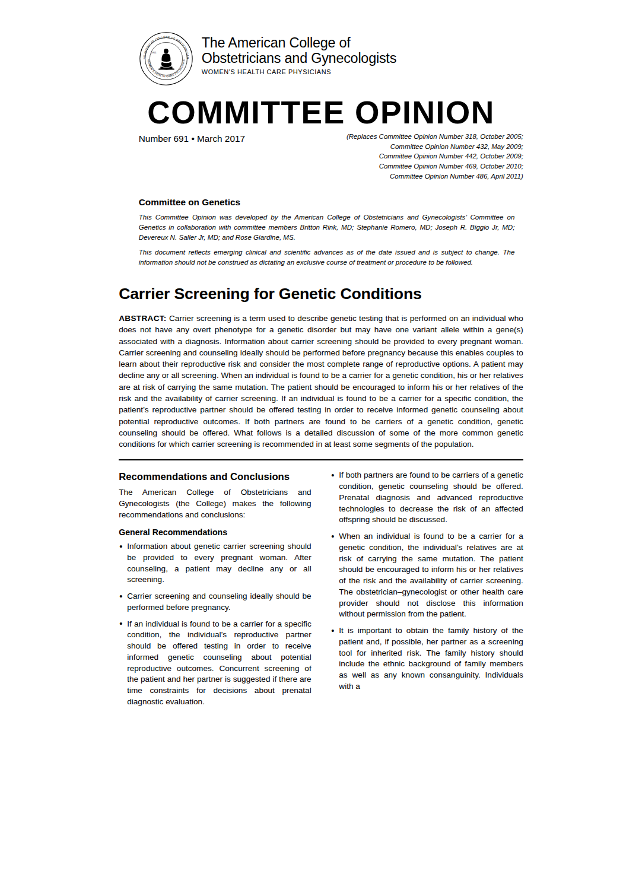THE AMERICAN COLLEGE OF OBSTETRICIANS WOMEN'S HEALTH CARE PHYSICIANS 1951
The American College of
Obstetricians and Gynecologists
WOMEN'S HEALTH CARE PHYSICIANS
COMMITTEE OPINION
Number 691 • March 2017
(Replaces Committee Opinion Number 318, October 2005;
Committee Opinion Number 432, May 2009;
Committee Opinion Number 442, October 2009;
Committee Opinion Number 469, October 2010;
Committee Opinion Number 486, April 2011)
Committee on Genetics
This Committee Opinion was developed by the American College of Obstetricians and Gynecologists’ Committee on Genetics in collaboration with committee members Britton Rink, MD; Stephanie Romero, MD; Joseph R. Biggio Jr, MD; Devereux N. Saller Jr, MD; and Rose Giardine, MS.
This document reflects emerging clinical and scientific advances as of the date issued and is subject to change. The information should not be construed as dictating an exclusive course of treatment or procedure to be followed.
Carrier Screening for Genetic Conditions
ABSTRACT: Carrier screening is a term used to describe genetic testing that is performed on an individual who does not have any overt phenotype for a genetic disorder but may have one variant allele within a gene(s) associated with a diagnosis. Information about carrier screening should be provided to every pregnant woman. Carrier screening and counseling ideally should be performed before pregnancy because this enables couples to learn about their reproductive risk and consider the most complete range of reproductive options. A patient may decline any or all screening. When an individual is found to be a carrier for a genetic condition, his or her relatives are at risk of carrying the same mutation. The patient should be encouraged to inform his or her relatives of the risk and the availability of carrier screening. If an individual is found to be a carrier for a specific condition, the patient’s reproductive partner should be offered testing in order to receive informed genetic counseling about potential reproductive outcomes. If both partners are found to be carriers of a genetic condition, genetic counseling should be offered. What follows is a detailed discussion of some of the more common genetic conditions for which carrier screening is recommended in at least some segments of the population.
Recommendations and Conclusions
The American College of Obstetricians and Gynecologists (the College) makes the following recommendations and conclusions:
General Recommendations
Information about genetic carrier screening should be provided to every pregnant woman. After counseling, a patient may decline any or all screening.
Carrier screening and counseling ideally should be performed before pregnancy.
If an individual is found to be a carrier for a specific condition, the individual’s reproductive partner should be offered testing in order to receive informed genetic counseling about potential reproductive outcomes. Concurrent screening of the patient and her partner is suggested if there are time constraints for decisions about prenatal diagnostic evaluation.
If both partners are found to be carriers of a genetic condition, genetic counseling should be offered. Prenatal diagnosis and advanced reproductive technologies to decrease the risk of an affected offspring should be discussed.
When an individual is found to be a carrier for a genetic condition, the individual’s relatives are at risk of carrying the same mutation. The patient should be encouraged to inform his or her relatives of the risk and the availability of carrier screening. The obstetrician–gynecologist or other health care provider should not disclose this information without permission from the patient.
It is important to obtain the family history of the patient and, if possible, her partner as a screening tool for inherited risk. The family history should include the ethnic background of family members as well as any known consanguinity. Individuals with a